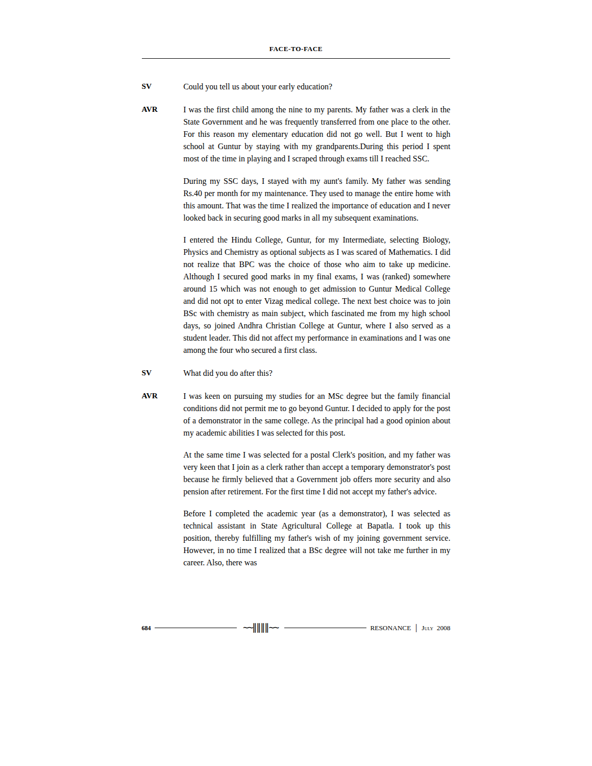FACE-TO-FACE
SV
Could you tell us about your early education?
AVR
I was the first child among the nine to my parents. My father was a clerk in the State Government and he was frequently transferred from one place to the other. For this reason my elementary education did not go well. But I went to high school at Guntur by staying with my grandparents.During this period I spent most of the time in playing and I scraped through exams till I reached SSC.
During my SSC days, I stayed with my aunt's family. My father was sending Rs.40 per month for my maintenance. They used to manage the entire home with this amount. That was the time I realized the importance of education and I never looked back in securing good marks in all my subsequent examinations.
I entered the Hindu College, Guntur, for my Intermediate, selecting Biology, Physics and Chemistry as optional subjects as I was scared of Mathematics. I did not realize that BPC was the choice of those who aim to take up medicine. Although I secured good marks in my final exams, I was (ranked) somewhere around 15 which was not enough to get admission to Guntur Medical College and did not opt to enter Vizag medical college. The next best choice was to join BSc with chemistry as main subject, which fascinated me from my high school days, so joined Andhra Christian College at Guntur, where I also served as a student leader. This did not affect my performance in examinations and I was one among the four who secured a first class.
SV
What did you do after this?
AVR
I was keen on pursuing my studies for an MSc degree but the family financial conditions did not permit me to go beyond Guntur. I decided to apply for the post of a demonstrator in the same college. As the principal had a good opinion about my academic abilities I was selected for this post.
At the same time I was selected for a postal Clerk's position, and my father was very keen that I join as a clerk rather than accept a temporary demonstrator's post because he firmly believed that a Government job offers more security and also pension after retirement. For the first time I did not accept my father's advice.
Before I completed the academic year (as a demonstrator), I was selected as technical assistant in State Agricultural College at Bapatla. I took up this position, thereby fulfilling my father's wish of my joining government service. However, in no time I realized that a BSc degree will not take me further in my career. Also, there was
684 ∼∼∥∥∥∥∼∼ RESONANCE│July 2008